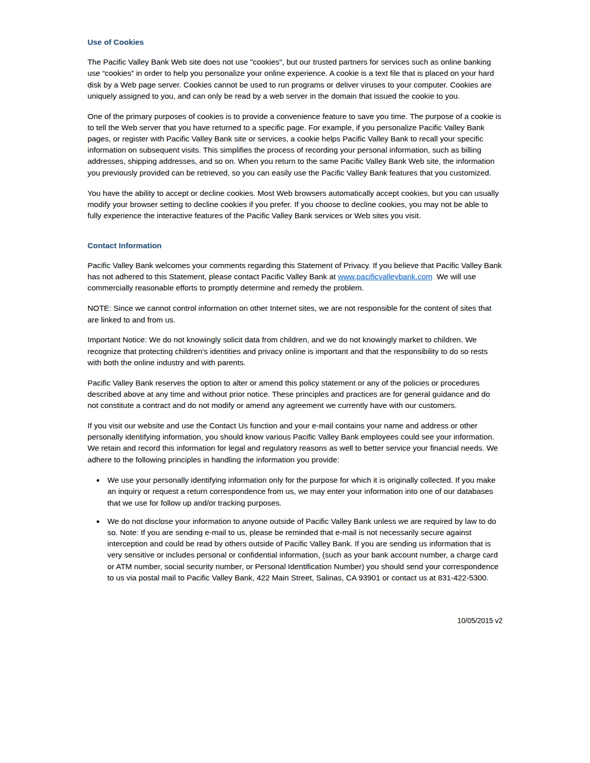Use of Cookies
The Pacific Valley Bank Web site does not use "cookies", but our trusted partners for services such as online banking use “cookies” in order to help you personalize your online experience. A cookie is a text file that is placed on your hard disk by a Web page server. Cookies cannot be used to run programs or deliver viruses to your computer. Cookies are uniquely assigned to you, and can only be read by a web server in the domain that issued the cookie to you.
One of the primary purposes of cookies is to provide a convenience feature to save you time. The purpose of a cookie is to tell the Web server that you have returned to a specific page. For example, if you personalize Pacific Valley Bank pages, or register with Pacific Valley Bank site or services, a cookie helps Pacific Valley Bank to recall your specific information on subsequent visits. This simplifies the process of recording your personal information, such as billing addresses, shipping addresses, and so on. When you return to the same Pacific Valley Bank Web site, the information you previously provided can be retrieved, so you can easily use the Pacific Valley Bank features that you customized.
You have the ability to accept or decline cookies. Most Web browsers automatically accept cookies, but you can usually modify your browser setting to decline cookies if you prefer. If you choose to decline cookies, you may not be able to fully experience the interactive features of the Pacific Valley Bank services or Web sites you visit.
Contact Information
Pacific Valley Bank welcomes your comments regarding this Statement of Privacy. If you believe that Pacific Valley Bank has not adhered to this Statement, please contact Pacific Valley Bank at www.pacificvalleybank.com We will use commercially reasonable efforts to promptly determine and remedy the problem.
NOTE: Since we cannot control information on other Internet sites, we are not responsible for the content of sites that are linked to and from us.
Important Notice: We do not knowingly solicit data from children, and we do not knowingly market to children. We recognize that protecting children's identities and privacy online is important and that the responsibility to do so rests with both the online industry and with parents.
Pacific Valley Bank reserves the option to alter or amend this policy statement or any of the policies or procedures described above at any time and without prior notice. These principles and practices are for general guidance and do not constitute a contract and do not modify or amend any agreement we currently have with our customers.
If you visit our website and use the Contact Us function and your e-mail contains your name and address or other personally identifying information, you should know various Pacific Valley Bank employees could see your information. We retain and record this information for legal and regulatory reasons as well to better service your financial needs. We adhere to the following principles in handling the information you provide:
We use your personally identifying information only for the purpose for which it is originally collected. If you make an inquiry or request a return correspondence from us, we may enter your information into one of our databases that we use for follow up and/or tracking purposes.
We do not disclose your information to anyone outside of Pacific Valley Bank unless we are required by law to do so. Note: If you are sending e-mail to us, please be reminded that e-mail is not necessarily secure against interception and could be read by others outside of Pacific Valley Bank. If you are sending us information that is very sensitive or includes personal or confidential information, (such as your bank account number, a charge card or ATM number, social security number, or Personal Identification Number) you should send your correspondence to us via postal mail to Pacific Valley Bank, 422 Main Street, Salinas, CA 93901 or contact us at 831-422-5300.
10/05/2015 v2